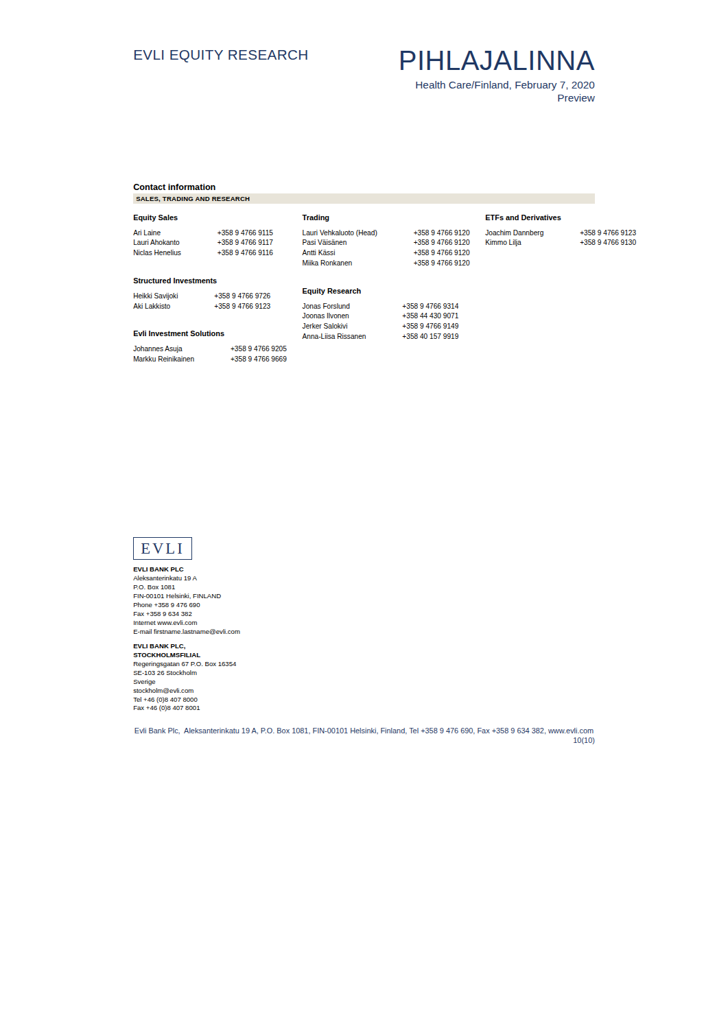EVLI EQUITY RESEARCH
PIHLAJALINNA
Health Care/Finland, February 7, 2020
Preview
Contact information
SALES, TRADING AND RESEARCH
Equity Sales
| Ari Laine | +358 9 4766 9115 |
| Lauri Ahokanto | +358 9 4766 9117 |
| Niclas Henelius | +358 9 4766 9116 |
Structured Investments
| Heikki Savijoki | +358 9 4766 9726 |
| Aki Lakkisto | +358 9 4766 9123 |
Evli Investment Solutions
| Johannes Asuja | +358 9 4766 9205 |
| Markku Reinikainen | +358 9 4766 9669 |
Trading
| Lauri Vehkaluoto (Head) | +358 9 4766 9120 |
| Pasi Väisänen | +358 9 4766 9120 |
| Antti Kässi | +358 9 4766 9120 |
| Miika Ronkanen | +358 9 4766 9120 |
Equity Research
| Jonas Forslund | +358 9 4766 9314 |
| Joonas Ilvonen | +358 44 430 9071 |
| Jerker Salokivi | +358 9 4766 9149 |
| Anna-Liisa Rissanen | +358 40 157 9919 |
ETFs and Derivatives
| Joachim Dannberg | +358 9 4766 9123 |
| Kimmo Lilja | +358 9 4766 9130 |
EVLI
EVLI BANK PLC
Aleksanterinkatu 19 A
P.O. Box 1081
FIN-00101 Helsinki, FINLAND
Phone +358 9 476 690
Fax +358 9 634 382
Internet www.evli.com
E-mail firstname.lastname@evli.com EVLI BANK PLC,
STOCKHOLMSFILIAL
Regeringsgatan 67 P.O. Box 16354
SE-103 26 Stockholm
Sverige
stockholm@evli.com
Tel +46 (0)8 407 8000
Fax +46 (0)8 407 8001
Evli Bank Plc, Aleksanterinkatu 19 A, P.O. Box 1081, FIN-00101 Helsinki, Finland, Tel +358 9 476 690, Fax +358 9 634 382, www.evli.com
10(10)